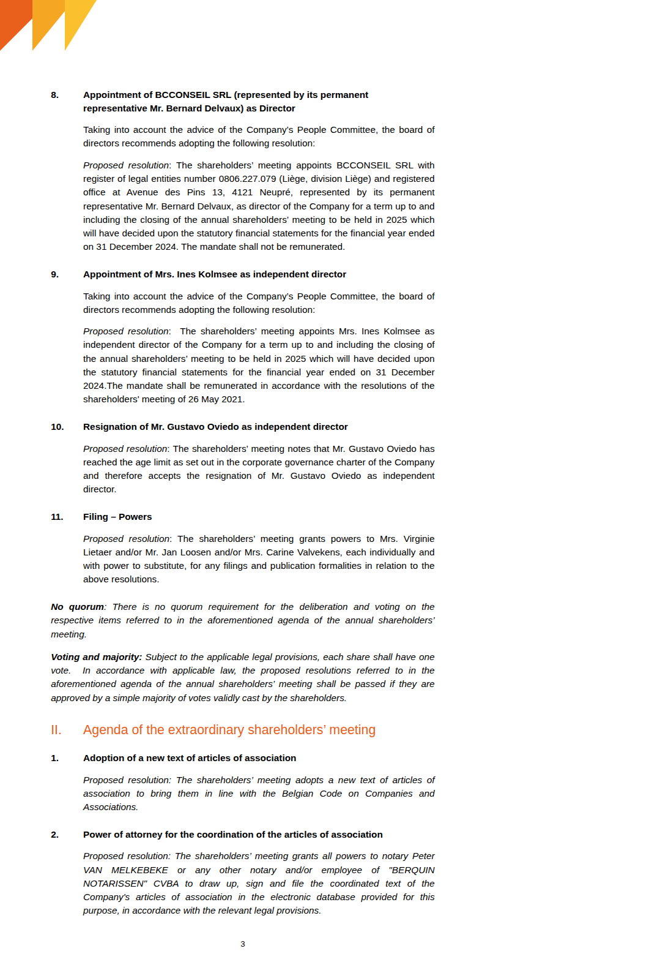Appointment of BCCONSEIL SRL (represented by its permanent representative Mr. Bernard Delvaux) as Director
Taking into account the advice of the Company’s People Committee, the board of directors recommends adopting the following resolution:
Proposed resolution: The shareholders’ meeting appoints BCCONSEIL SRL with register of legal entities number 0806.227.079 (Liège, division Liège) and registered office at Avenue des Pins 13, 4121 Neupré, represented by its permanent representative Mr. Bernard Delvaux, as director of the Company for a term up to and including the closing of the annual shareholders’ meeting to be held in 2025 which will have decided upon the statutory financial statements for the financial year ended on 31 December 2024. The mandate shall not be remunerated.
Appointment of Mrs. Ines Kolmsee as independent director
Taking into account the advice of the Company’s People Committee, the board of directors recommends adopting the following resolution:
Proposed resolution: The shareholders’ meeting appoints Mrs. Ines Kolmsee as independent director of the Company for a term up to and including the closing of the annual shareholders’ meeting to be held in 2025 which will have decided upon the statutory financial statements for the financial year ended on 31 December 2024.The mandate shall be remunerated in accordance with the resolutions of the shareholders' meeting of 26 May 2021.
Resignation of Mr. Gustavo Oviedo as independent director
Proposed resolution: The shareholders’ meeting notes that Mr. Gustavo Oviedo has reached the age limit as set out in the corporate governance charter of the Company and therefore accepts the resignation of Mr. Gustavo Oviedo as independent director.
Filing – Powers
Proposed resolution: The shareholders’ meeting grants powers to Mrs. Virginie Lietaer and/or Mr. Jan Loosen and/or Mrs. Carine Valvekens, each individually and with power to substitute, for any filings and publication formalities in relation to the above resolutions.
No quorum: There is no quorum requirement for the deliberation and voting on the respective items referred to in the aforementioned agenda of the annual shareholders’ meeting.
Voting and majority: Subject to the applicable legal provisions, each share shall have one vote. In accordance with applicable law, the proposed resolutions referred to in the aforementioned agenda of the annual shareholders’ meeting shall be passed if they are approved by a simple majority of votes validly cast by the shareholders.
II. Agenda of the extraordinary shareholders’ meeting
Adoption of a new text of articles of association
Proposed resolution: The shareholders’ meeting adopts a new text of articles of association to bring them in line with the Belgian Code on Companies and Associations.
Power of attorney for the coordination of the articles of association
Proposed resolution: The shareholders’ meeting grants all powers to notary Peter VAN MELKEBEKE or any other notary and/or employee of "BERQUIN NOTARISSEN" CVBA to draw up, sign and file the coordinated text of the Company's articles of association in the electronic database provided for this purpose, in accordance with the relevant legal provisions.
3